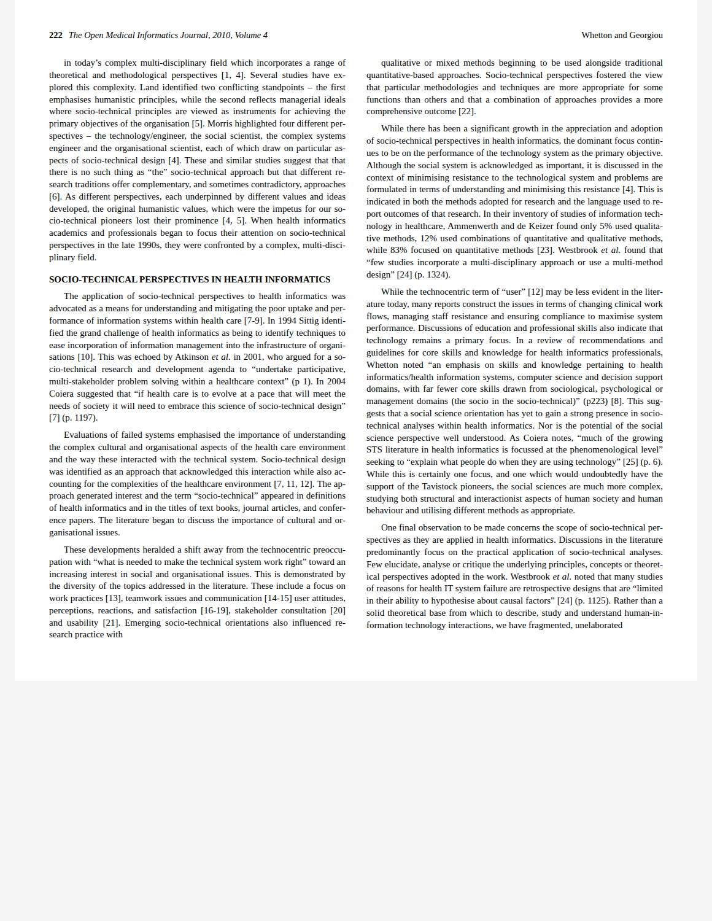222 The Open Medical Informatics Journal, 2010, Volume 4
Whetton and Georgiou
in today’s complex multi-disciplinary field which incorporates a range of theoretical and methodological perspectives [1, 4]. Several studies have explored this complexity. Land identified two conflicting standpoints – the first emphasises humanistic principles, while the second reflects managerial ideals where socio-technical principles are viewed as instruments for achieving the primary objectives of the organisation [5]. Morris highlighted four different perspectives – the technology/engineer, the social scientist, the complex systems engineer and the organisational scientist, each of which draw on particular aspects of socio-technical design [4]. These and similar studies suggest that that there is no such thing as “the” socio-technical approach but that different research traditions offer complementary, and sometimes contradictory, approaches [6]. As different perspectives, each underpinned by different values and ideas developed, the original humanistic values, which were the impetus for our socio-technical pioneers lost their prominence [4, 5]. When health informatics academics and professionals began to focus their attention on socio-technical perspectives in the late 1990s, they were confronted by a complex, multi-disciplinary field.
Socio-Technical Perspectives in Health Informatics
The application of socio-technical perspectives to health informatics was advocated as a means for understanding and mitigating the poor uptake and performance of information systems within health care [7-9]. In 1994 Sittig identified the grand challenge of health informatics as being to identify techniques to ease incorporation of information management into the infrastructure of organisations [10]. This was echoed by Atkinson et al. in 2001, who argued for a socio-technical research and development agenda to “undertake participative, multi-stakeholder problem solving within a healthcare context” (p 1). In 2004 Coiera suggested that “if health care is to evolve at a pace that will meet the needs of society it will need to embrace this science of socio-technical design” [7] (p. 1197).
Evaluations of failed systems emphasised the importance of understanding the complex cultural and organisational aspects of the health care environment and the way these interacted with the technical system. Socio-technical design was identified as an approach that acknowledged this interaction while also accounting for the complexities of the healthcare environment [7, 11, 12]. The approach generated interest and the term “socio-technical” appeared in definitions of health informatics and in the titles of text books, journal articles, and conference papers. The literature began to discuss the importance of cultural and organisational issues.
These developments heralded a shift away from the technocentric preoccupation with “what is needed to make the technical system work right” toward an increasing interest in social and organisational issues. This is demonstrated by the diversity of the topics addressed in the literature. These include a focus on work practices [13], teamwork issues and communication [14-15] user attitudes, perceptions, reactions, and satisfaction [16-19], stakeholder consultation [20] and usability [21]. Emerging socio-technical orientations also influenced research practice with
qualitative or mixed methods beginning to be used alongside traditional quantitative-based approaches. Socio-technical perspectives fostered the view that particular methodologies and techniques are more appropriate for some functions than others and that a combination of approaches provides a more comprehensive outcome [22].
While there has been a significant growth in the appreciation and adoption of socio-technical perspectives in health informatics, the dominant focus continues to be on the performance of the technology system as the primary objective. Although the social system is acknowledged as important, it is discussed in the context of minimising resistance to the technological system and problems are formulated in terms of understanding and minimising this resistance [4]. This is indicated in both the methods adopted for research and the language used to report outcomes of that research. In their inventory of studies of information technology in healthcare, Ammenwerth and de Keizer found only 5% used qualitative methods, 12% used combinations of quantitative and qualitative methods, while 83% focused on quantitative methods [23]. Westbrook et al. found that “few studies incorporate a multi-disciplinary approach or use a multi-method design” [24] (p. 1324).
While the technocentric term of “user” [12] may be less evident in the literature today, many reports construct the issues in terms of changing clinical work flows, managing staff resistance and ensuring compliance to maximise system performance. Discussions of education and professional skills also indicate that technology remains a primary focus. In a review of recommendations and guidelines for core skills and knowledge for health informatics professionals, Whetton noted “an emphasis on skills and knowledge pertaining to health informatics/health information systems, computer science and decision support domains, with far fewer core skills drawn from sociological, psychological or management domains (the socio in the socio-technical)” (p223) [8]. This suggests that a social science orientation has yet to gain a strong presence in socio-technical analyses within health informatics. Nor is the potential of the social science perspective well understood. As Coiera notes, “much of the growing STS literature in health informatics is focussed at the phenomenological level” seeking to “explain what people do when they are using technology” [25] (p. 6). While this is certainly one focus, and one which would undoubtedly have the support of the Tavistock pioneers, the social sciences are much more complex, studying both structural and interactionist aspects of human society and human behaviour and utilising different methods as appropriate.
One final observation to be made concerns the scope of socio-technical perspectives as they are applied in health informatics. Discussions in the literature predominantly focus on the practical application of socio-technical analyses. Few elucidate, analyse or critique the underlying principles, concepts or theoretical perspectives adopted in the work. Westbrook et al. noted that many studies of reasons for health IT system failure are retrospective designs that are “limited in their ability to hypothesise about causal factors” [24] (p. 1125). Rather than a solid theoretical base from which to describe, study and understand human-information technology interactions, we have fragmented, unelaborated